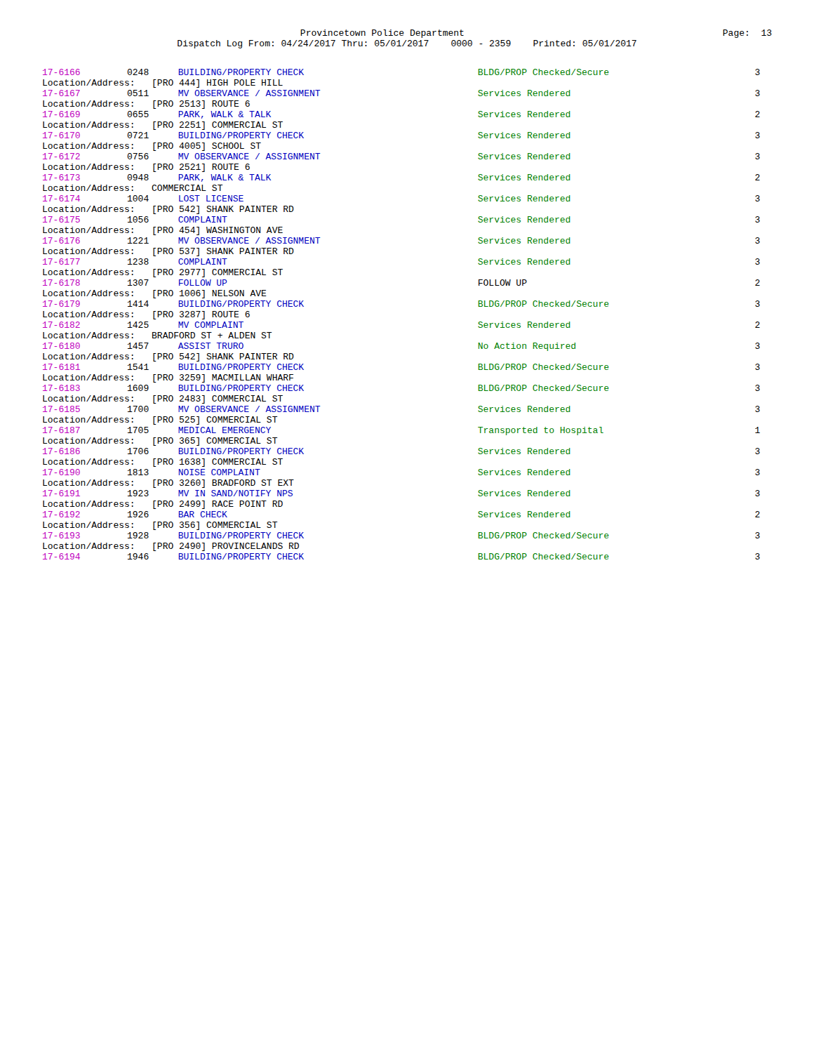Page: 13 Provincetown Police Department
Dispatch Log From: 04/24/2017 Thru: 05/01/2017 0000 - 2359 Printed: 05/01/2017
| 17-6166 | 0248 | BUILDING/PROPERTY CHECK | BLDG/PROP Checked/Secure | 3 |
| Location/Address: [PRO 444] HIGH POLE HILL |
| 17-6167 | 0511 | MV OBSERVANCE / ASSIGNMENT | Services Rendered | 3 |
| Location/Address: [PRO 2513] ROUTE 6 |
| 17-6169 | 0655 | PARK, WALK & TALK | Services Rendered | 2 |
| Location/Address: [PRO 2251] COMMERCIAL ST |
| 17-6170 | 0721 | BUILDING/PROPERTY CHECK | Services Rendered | 3 |
| Location/Address: [PRO 4005] SCHOOL ST |
| 17-6172 | 0756 | MV OBSERVANCE / ASSIGNMENT | Services Rendered | 3 |
| Location/Address: [PRO 2521] ROUTE 6 |
| 17-6173 | 0948 | PARK, WALK & TALK | Services Rendered | 2 |
| Location/Address: COMMERCIAL ST |
| 17-6174 | 1004 | LOST LICENSE | Services Rendered | 3 |
| Location/Address: [PRO 542] SHANK PAINTER RD |
| 17-6175 | 1056 | COMPLAINT | Services Rendered | 3 |
| Location/Address: [PRO 454] WASHINGTON AVE |
| 17-6176 | 1221 | MV OBSERVANCE / ASSIGNMENT | Services Rendered | 3 |
| Location/Address: [PRO 537] SHANK PAINTER RD |
| 17-6177 | 1238 | COMPLAINT | Services Rendered | 3 |
| Location/Address: [PRO 2977] COMMERCIAL ST |
| 17-6178 | 1307 | FOLLOW UP | FOLLOW UP | 2 |
| Location/Address: [PRO 1006] NELSON AVE |
| 17-6179 | 1414 | BUILDING/PROPERTY CHECK | BLDG/PROP Checked/Secure | 3 |
| Location/Address: [PRO 3287] ROUTE 6 |
| 17-6182 | 1425 | MV COMPLAINT | Services Rendered | 2 |
| Location/Address: BRADFORD ST + ALDEN ST |
| 17-6180 | 1457 | ASSIST TRURO | No Action Required | 3 |
| Location/Address: [PRO 542] SHANK PAINTER RD |
| 17-6181 | 1541 | BUILDING/PROPERTY CHECK | BLDG/PROP Checked/Secure | 3 |
| Location/Address: [PRO 3259] MACMILLAN WHARF |
| 17-6183 | 1609 | BUILDING/PROPERTY CHECK | BLDG/PROP Checked/Secure | 3 |
| Location/Address: [PRO 2483] COMMERCIAL ST |
| 17-6185 | 1700 | MV OBSERVANCE / ASSIGNMENT | Services Rendered | 3 |
| Location/Address: [PRO 525] COMMERCIAL ST |
| 17-6187 | 1705 | MEDICAL EMERGENCY | Transported to Hospital | 1 |
| Location/Address: [PRO 365] COMMERCIAL ST |
| 17-6186 | 1706 | BUILDING/PROPERTY CHECK | Services Rendered | 3 |
| Location/Address: [PRO 1638] COMMERCIAL ST |
| 17-6190 | 1813 | NOISE COMPLAINT | Services Rendered | 3 |
| Location/Address: [PRO 3260] BRADFORD ST EXT |
| 17-6191 | 1923 | MV IN SAND/NOTIFY NPS | Services Rendered | 3 |
| Location/Address: [PRO 2499] RACE POINT RD |
| 17-6192 | 1926 | BAR CHECK | Services Rendered | 2 |
| Location/Address: [PRO 356] COMMERCIAL ST |
| 17-6193 | 1928 | BUILDING/PROPERTY CHECK | BLDG/PROP Checked/Secure | 3 |
| Location/Address: [PRO 2490] PROVINCELANDS RD |
| 17-6194 | 1946 | BUILDING/PROPERTY CHECK | BLDG/PROP Checked/Secure | 3 |